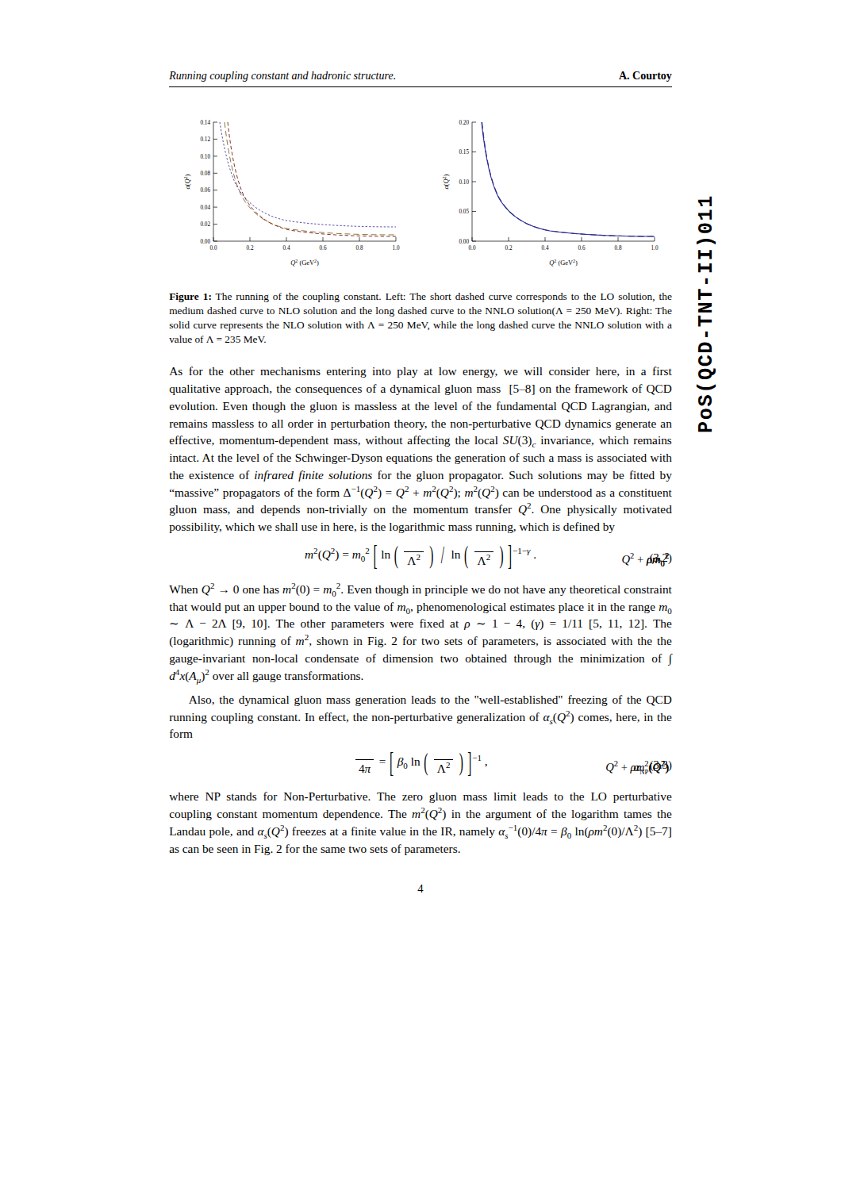PoS(QCD-TNT-II)011
Running coupling constant and hadronic structure. A. Courtoy
0.00 0.02 0.04 0.06 0.08 0.10 0.12 0.14 0.0 0.2 0.4 0.6 0.8 1.0 Q2 (GeV2) a(Q2)
0.00 0.05 0.10 0.15 0.20 0.0 0.2 0.4 0.6 0.8 1.0 Q2 (GeV2) a(Q2)
Figure 1: The running of the coupling constant. Left: The short dashed curve corresponds to the LO solution, the medium dashed curve to NLO solution and the long dashed curve to the NNLO solution(Λ = 250 MeV). Right: The solid curve represents the NLO solution with Λ = 250 MeV, while the long dashed curve the NNLO solution with a value of Λ = 235 MeV.
As for the other mechanisms entering into play at low energy, we will consider here, in a first qualitative approach, the consequences of a dynamical gluon mass [5–8] on the framework of QCD evolution. Even though the gluon is massless at the level of the fundamental QCD Lagrangian, and remains massless to all order in perturbation theory, the non-perturbative QCD dynamics generate an effective, momentum-dependent mass, without affecting the local SU(3)c invariance, which remains intact. At the level of the Schwinger-Dyson equations the generation of such a mass is associated with the existence of infrared finite solutions for the gluon propagator. Such solutions may be fitted by “massive” propagators of the form Δ−1(Q2) = Q2 + m2(Q2); m2(Q2) can be understood as a constituent gluon mass, and depends non-trivially on the momentum transfer Q2. One physically motivated possibility, which we shall use in here, is the logarithmic mass running, which is defined by
m2(Q2) = m02 [ ln ( Q2 + ρm02 Λ2 ) / ln ( ρm02 Λ2 ) ]−1−γ .
(3.2)
When Q2 → 0 one has m2(0) = m02. Even though in principle we do not have any theoretical constraint that would put an upper bound to the value of m0, phenomenological estimates place it in the range m0 ∼ Λ − 2Λ [9, 10]. The other parameters were fixed at ρ ∼ 1 − 4, (γ) = 1/11 [5, 11, 12]. The (logarithmic) running of m2, shown in Fig. 2 for two sets of parameters, is associated with the the gauge-invariant non-local condensate of dimension two obtained through the minimization of ∫ d4x(Aμ)2 over all gauge transformations.
Also, the dynamical gluon mass generation leads to the "well-established" freezing of the QCD running coupling constant. In effect, the non-perturbative generalization of αs(Q2) comes, here, in the form
αNP(Q2) 4π = [ β0 ln ( Q2 + ρm2(Q2) Λ2 ) ]−1 ,
(3.3)
where NP stands for Non-Perturbative. The zero gluon mass limit leads to the LO perturbative coupling constant momentum dependence. The m2(Q2) in the argument of the logarithm tames the Landau pole, and αs(Q2) freezes at a finite value in the IR, namely αs−1(0)/4π = β0 ln(ρm2(0)/Λ2) [5–7] as can be seen in Fig. 2 for the same two sets of parameters.
4